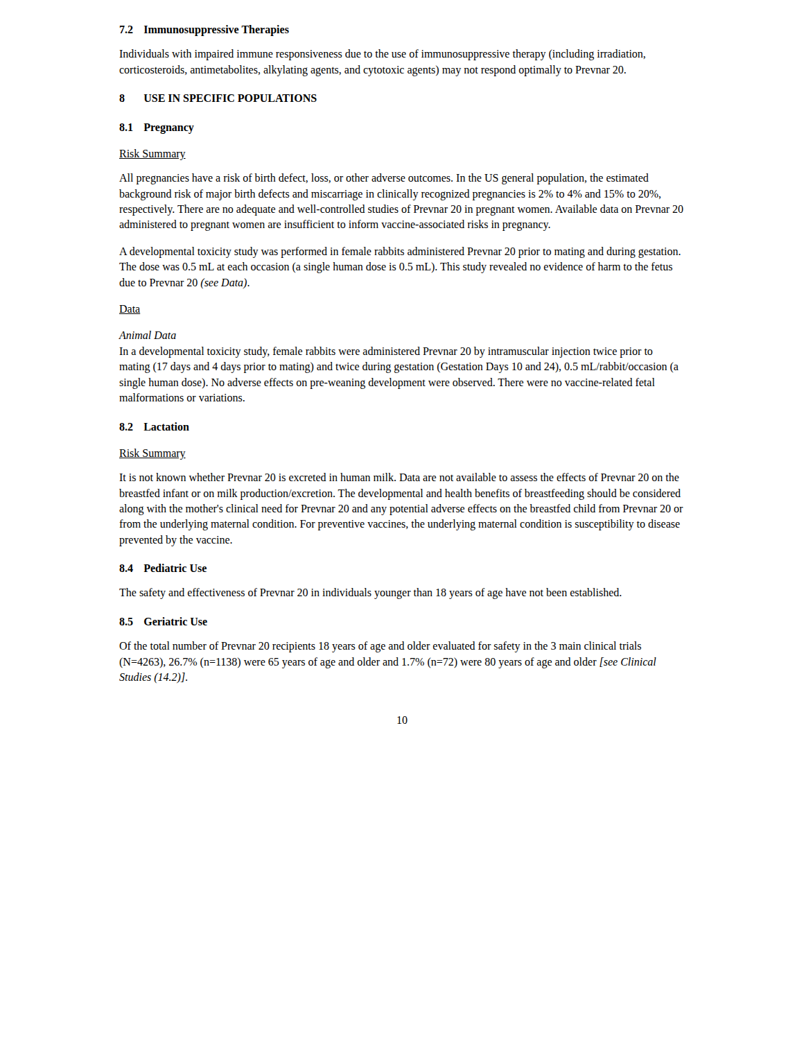7.2 Immunosuppressive Therapies
Individuals with impaired immune responsiveness due to the use of immunosuppressive therapy (including irradiation, corticosteroids, antimetabolites, alkylating agents, and cytotoxic agents) may not respond optimally to Prevnar 20.
8 USE IN SPECIFIC POPULATIONS
8.1 Pregnancy
Risk Summary
All pregnancies have a risk of birth defect, loss, or other adverse outcomes. In the US general population, the estimated background risk of major birth defects and miscarriage in clinically recognized pregnancies is 2% to 4% and 15% to 20%, respectively. There are no adequate and well-controlled studies of Prevnar 20 in pregnant women. Available data on Prevnar 20 administered to pregnant women are insufficient to inform vaccine-associated risks in pregnancy.
A developmental toxicity study was performed in female rabbits administered Prevnar 20 prior to mating and during gestation. The dose was 0.5 mL at each occasion (a single human dose is 0.5 mL). This study revealed no evidence of harm to the fetus due to Prevnar 20 (see Data).
Data
Animal Data
In a developmental toxicity study, female rabbits were administered Prevnar 20 by intramuscular injection twice prior to mating (17 days and 4 days prior to mating) and twice during gestation (Gestation Days 10 and 24), 0.5 mL/rabbit/occasion (a single human dose). No adverse effects on pre-weaning development were observed. There were no vaccine-related fetal malformations or variations.
8.2 Lactation
Risk Summary
It is not known whether Prevnar 20 is excreted in human milk. Data are not available to assess the effects of Prevnar 20 on the breastfed infant or on milk production/excretion. The developmental and health benefits of breastfeeding should be considered along with the mother's clinical need for Prevnar 20 and any potential adverse effects on the breastfed child from Prevnar 20 or from the underlying maternal condition. For preventive vaccines, the underlying maternal condition is susceptibility to disease prevented by the vaccine.
8.4 Pediatric Use
The safety and effectiveness of Prevnar 20 in individuals younger than 18 years of age have not been established.
8.5 Geriatric Use
Of the total number of Prevnar 20 recipients 18 years of age and older evaluated for safety in the 3 main clinical trials (N=4263), 26.7% (n=1138) were 65 years of age and older and 1.7% (n=72) were 80 years of age and older [see Clinical Studies (14.2)].
10